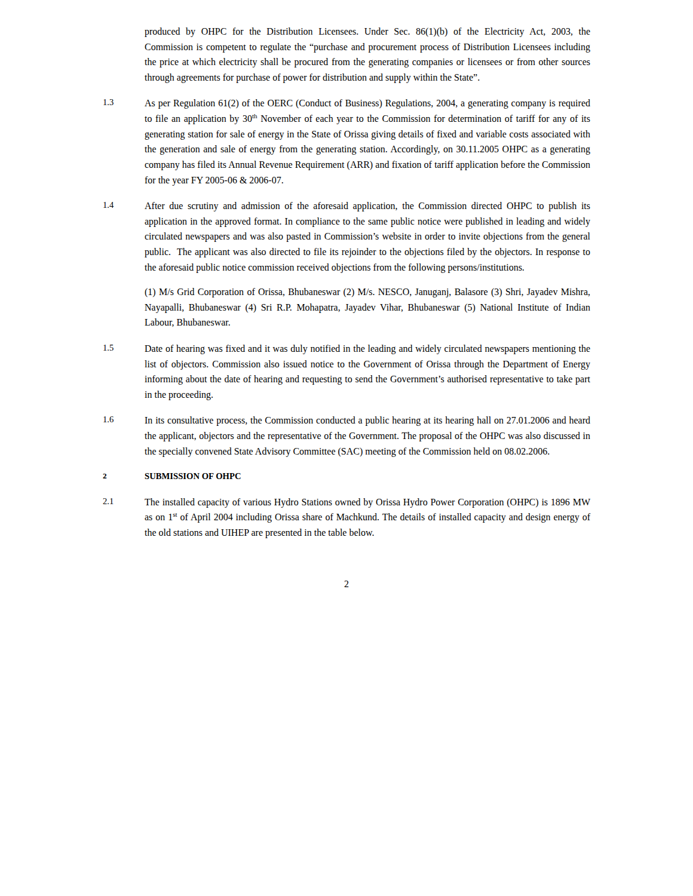produced by OHPC for the Distribution Licensees. Under Sec. 86(1)(b) of the Electricity Act, 2003, the Commission is competent to regulate the “purchase and procurement process of Distribution Licensees including the price at which electricity shall be procured from the generating companies or licensees or from other sources through agreements for purchase of power for distribution and supply within the State”.
1.3
As per Regulation 61(2) of the OERC (Conduct of Business) Regulations, 2004, a generating company is required to file an application by 30th November of each year to the Commission for determination of tariff for any of its generating station for sale of energy in the State of Orissa giving details of fixed and variable costs associated with the generation and sale of energy from the generating station. Accordingly, on 30.11.2005 OHPC as a generating company has filed its Annual Revenue Requirement (ARR) and fixation of tariff application before the Commission for the year FY 2005-06 & 2006-07.
1.4
After due scrutiny and admission of the aforesaid application, the Commission directed OHPC to publish its application in the approved format. In compliance to the same public notice were published in leading and widely circulated newspapers and was also pasted in Commission’s website in order to invite objections from the general public. The applicant was also directed to file its rejoinder to the objections filed by the objectors. In response to the aforesaid public notice commission received objections from the following persons/institutions.
(1) M/s Grid Corporation of Orissa, Bhubaneswar (2) M/s. NESCO, Januganj, Balasore (3) Shri, Jayadev Mishra, Nayapalli, Bhubaneswar (4) Sri R.P. Mohapatra, Jayadev Vihar, Bhubaneswar (5) National Institute of Indian Labour, Bhubaneswar.
1.5
Date of hearing was fixed and it was duly notified in the leading and widely circulated newspapers mentioning the list of objectors. Commission also issued notice to the Government of Orissa through the Department of Energy informing about the date of hearing and requesting to send the Government’s authorised representative to take part in the proceeding.
1.6
In its consultative process, the Commission conducted a public hearing at its hearing hall on 27.01.2006 and heard the applicant, objectors and the representative of the Government. The proposal of the OHPC was also discussed in the specially convened State Advisory Committee (SAC) meeting of the Commission held on 08.02.2006.
2
SUBMISSION OF OHPC
2.1
The installed capacity of various Hydro Stations owned by Orissa Hydro Power Corporation (OHPC) is 1896 MW as on 1st of April 2004 including Orissa share of Machkund. The details of installed capacity and design energy of the old stations and UIHEP are presented in the table below.
2